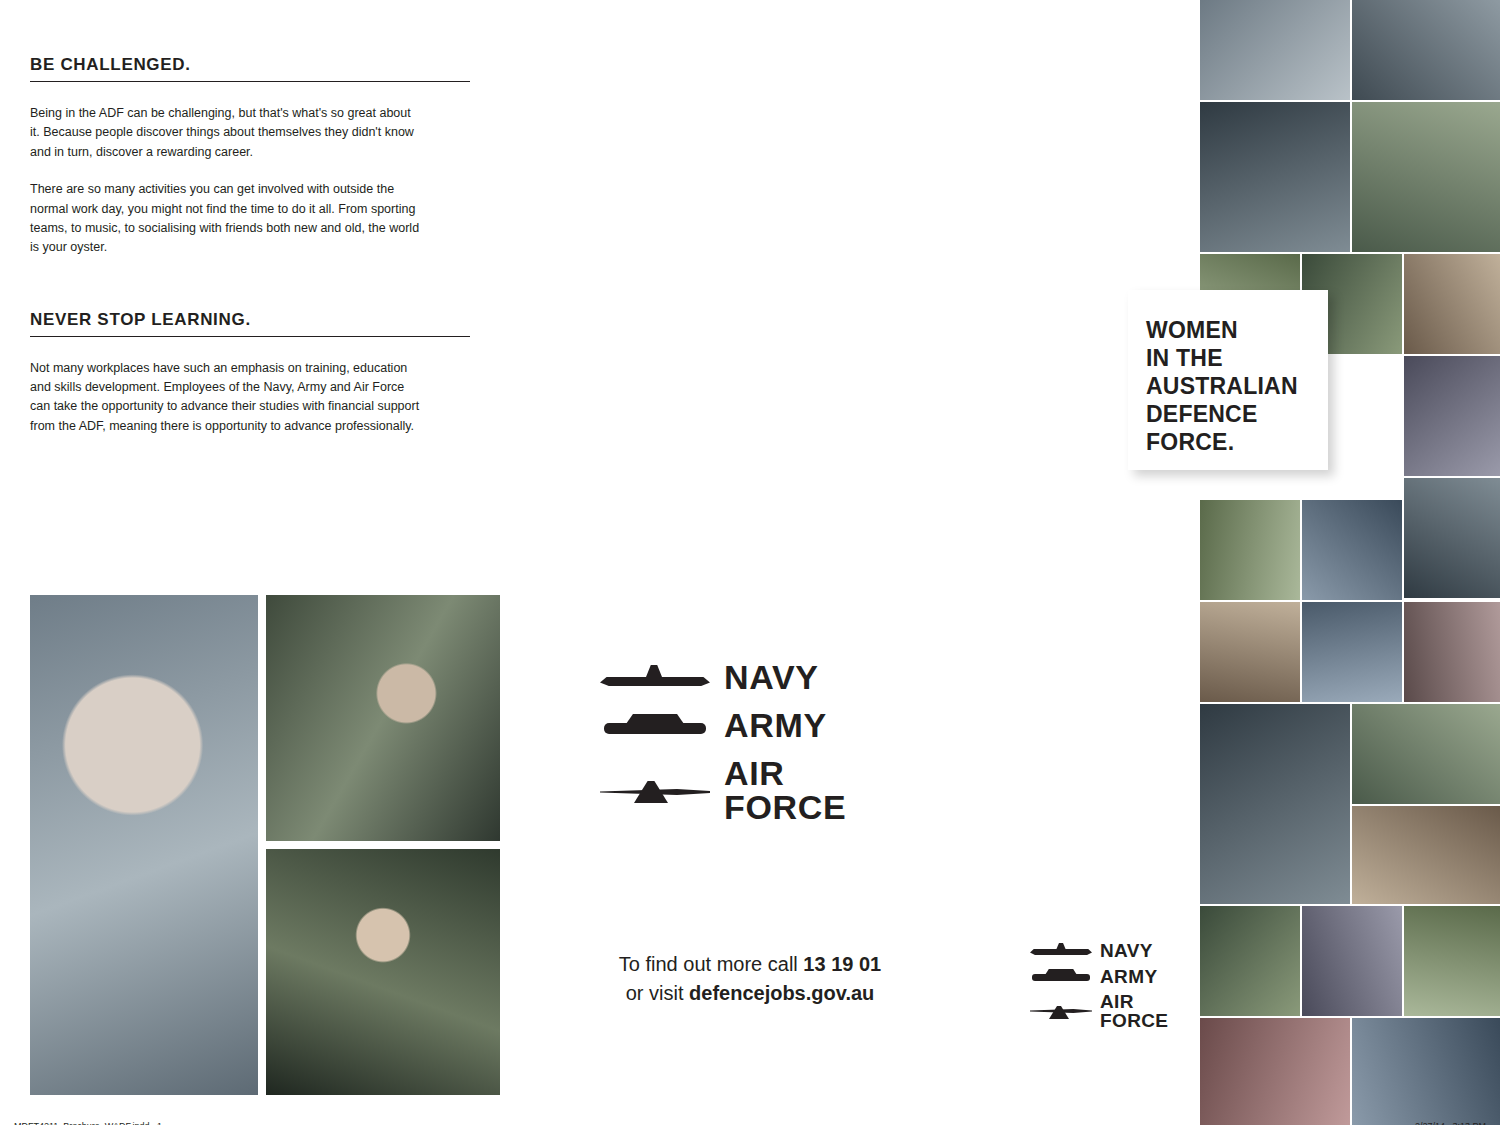Be challenged.
Being in the ADF can be challenging, but that's what's so great about it. Because people discover things about themselves they didn't know and in turn, discover a rewarding career.
There are so many activities you can get involved with outside the normal work day, you might not find the time to do it all. From sporting teams, to music, to socialising with friends both new and old, the world is your oyster.
Never stop learning.
Not many workplaces have such an emphasis on training, education and skills development. Employees of the Navy, Army and Air Force can take the opportunity to advance their studies with financial support from the ADF, meaning there is opportunity to advance professionally.
Navy
Army
Air Force
To find out more call 13 19 01
or visit defencejobs.gov.au
Women
in the
Australian
Defence Force.
Navy
Army
Air Force
MDFT4211_Brochure_WADF.indd 1 2/27/14 3:13 PM